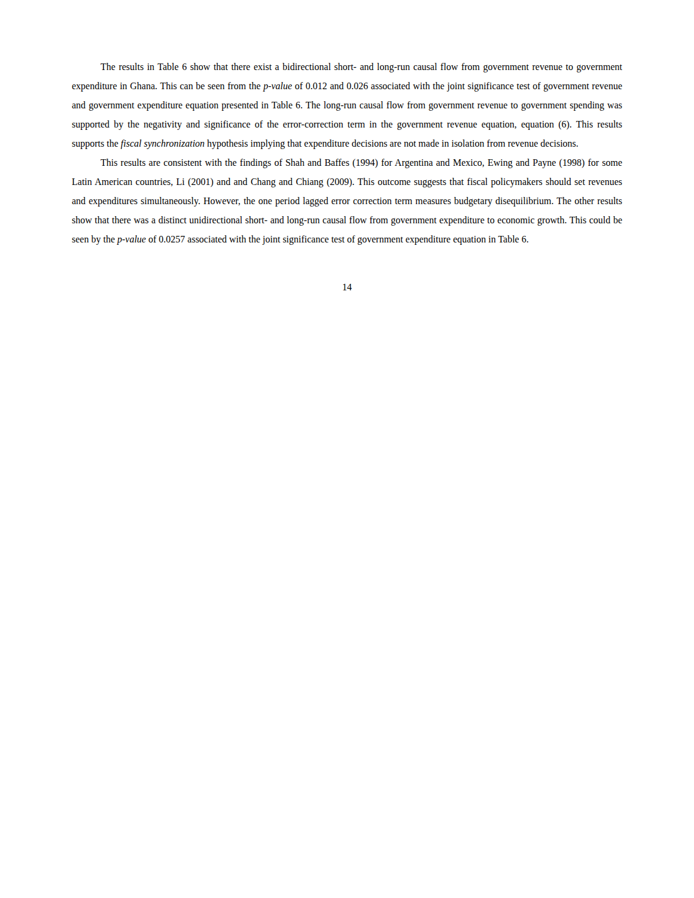The results in Table 6 show that there exist a bidirectional short- and long-run causal flow from government revenue to government expenditure in Ghana. This can be seen from the p-value of 0.012 and 0.026 associated with the joint significance test of government revenue and government expenditure equation presented in Table 6. The long-run causal flow from government revenue to government spending was supported by the negativity and significance of the error-correction term in the government revenue equation, equation (6). This results supports the fiscal synchronization hypothesis implying that expenditure decisions are not made in isolation from revenue decisions.
This results are consistent with the findings of Shah and Baffes (1994) for Argentina and Mexico, Ewing and Payne (1998) for some Latin American countries, Li (2001) and and Chang and Chiang (2009). This outcome suggests that fiscal policymakers should set revenues and expenditures simultaneously. However, the one period lagged error correction term measures budgetary disequilibrium. The other results show that there was a distinct unidirectional short- and long-run causal flow from government expenditure to economic growth. This could be seen by the p-value of 0.0257 associated with the joint significance test of government expenditure equation in Table 6.
14